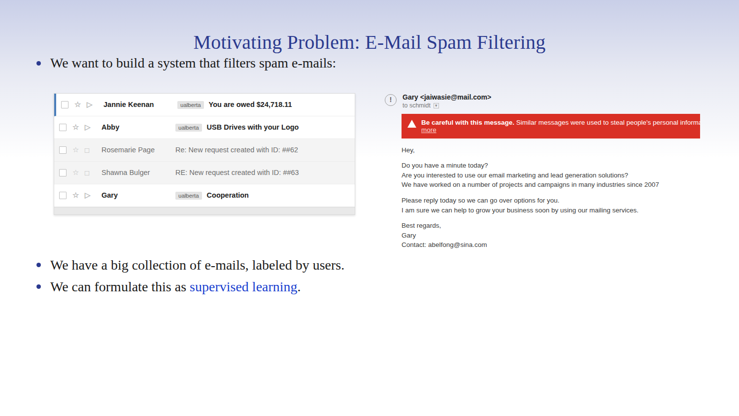Motivating Problem: E-Mail Spam Filtering
We want to build a system that filters spam e-mails:
☆▷
Jannie Keenan
ualberta You are owed $24,718.11
☆▷
Abby
ualberta USB Drives with your Logo
☆□
Rosemarie Page
Re: New request created with ID: ##62
☆□
Shawna Bulger
RE: New request created with ID: ##63
☆▷
Gary
ualberta Cooperation
!
Gary <jaiwasie@mail.com>
to schmidt ▾
Be careful with this message. Similar messages were used to steal people's personal information. Learn more
Hey,
Do you have a minute today?
Are you interested to use our email marketing and lead generation solutions?
We have worked on a number of projects and campaigns in many industries since 2007
Please reply today so we can go over options for you.
I am sure we can help to grow your business soon by using our mailing services.
Best regards,
Gary
Contact: abelfong@sina.com
We have a big collection of e-mails, labeled by users.
We can formulate this as supervised learning.